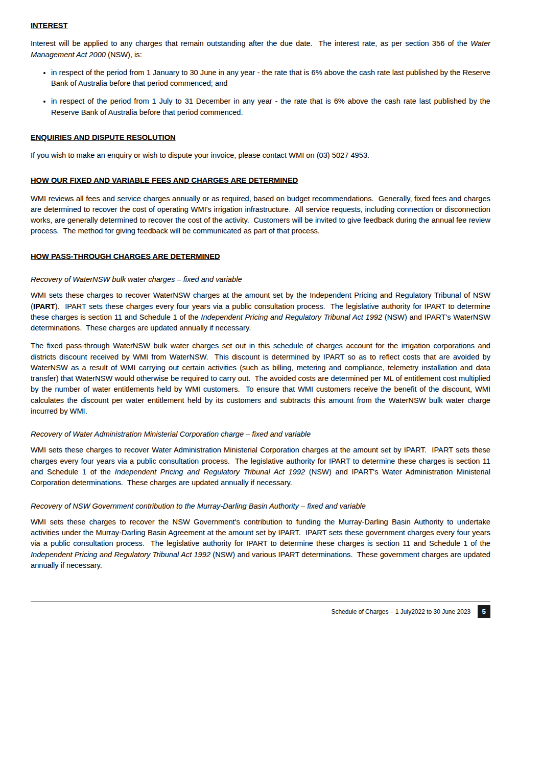INTEREST
Interest will be applied to any charges that remain outstanding after the due date. The interest rate, as per section 356 of the Water Management Act 2000 (NSW), is:
in respect of the period from 1 January to 30 June in any year - the rate that is 6% above the cash rate last published by the Reserve Bank of Australia before that period commenced; and
in respect of the period from 1 July to 31 December in any year - the rate that is 6% above the cash rate last published by the Reserve Bank of Australia before that period commenced.
ENQUIRIES AND DISPUTE RESOLUTION
If you wish to make an enquiry or wish to dispute your invoice, please contact WMI on (03) 5027 4953.
HOW OUR FIXED AND VARIABLE FEES AND CHARGES ARE DETERMINED
WMI reviews all fees and service charges annually or as required, based on budget recommendations. Generally, fixed fees and charges are determined to recover the cost of operating WMI's irrigation infrastructure. All service requests, including connection or disconnection works, are generally determined to recover the cost of the activity. Customers will be invited to give feedback during the annual fee review process. The method for giving feedback will be communicated as part of that process.
HOW PASS-THROUGH CHARGES ARE DETERMINED
Recovery of WaterNSW bulk water charges – fixed and variable
WMI sets these charges to recover WaterNSW charges at the amount set by the Independent Pricing and Regulatory Tribunal of NSW (IPART). IPART sets these charges every four years via a public consultation process. The legislative authority for IPART to determine these charges is section 11 and Schedule 1 of the Independent Pricing and Regulatory Tribunal Act 1992 (NSW) and IPART's WaterNSW determinations. These charges are updated annually if necessary.
The fixed pass-through WaterNSW bulk water charges set out in this schedule of charges account for the irrigation corporations and districts discount received by WMI from WaterNSW. This discount is determined by IPART so as to reflect costs that are avoided by WaterNSW as a result of WMI carrying out certain activities (such as billing, metering and compliance, telemetry installation and data transfer) that WaterNSW would otherwise be required to carry out. The avoided costs are determined per ML of entitlement cost multiplied by the number of water entitlements held by WMI customers. To ensure that WMI customers receive the benefit of the discount, WMI calculates the discount per water entitlement held by its customers and subtracts this amount from the WaterNSW bulk water charge incurred by WMI.
Recovery of Water Administration Ministerial Corporation charge – fixed and variable
WMI sets these charges to recover Water Administration Ministerial Corporation charges at the amount set by IPART. IPART sets these charges every four years via a public consultation process. The legislative authority for IPART to determine these charges is section 11 and Schedule 1 of the Independent Pricing and Regulatory Tribunal Act 1992 (NSW) and IPART's Water Administration Ministerial Corporation determinations. These charges are updated annually if necessary.
Recovery of NSW Government contribution to the Murray-Darling Basin Authority – fixed and variable
WMI sets these charges to recover the NSW Government's contribution to funding the Murray-Darling Basin Authority to undertake activities under the Murray-Darling Basin Agreement at the amount set by IPART. IPART sets these government charges every four years via a public consultation process. The legislative authority for IPART to determine these charges is section 11 and Schedule 1 of the Independent Pricing and Regulatory Tribunal Act 1992 (NSW) and various IPART determinations. These government charges are updated annually if necessary.
Schedule of Charges – 1 July2022 to 30 June 2023 5